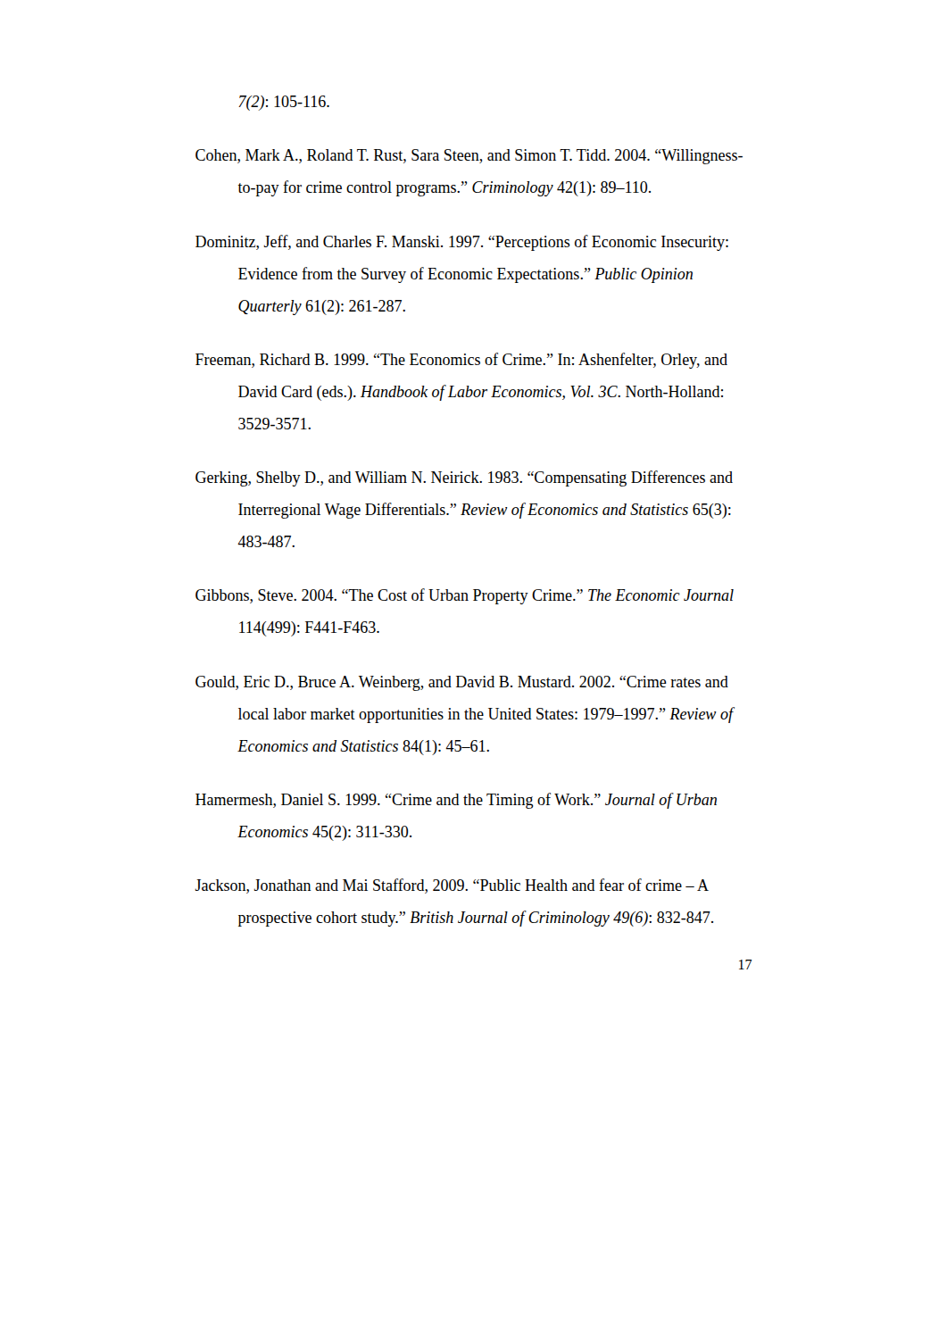7(2): 105-116.
Cohen, Mark A., Roland T. Rust, Sara Steen, and Simon T. Tidd. 2004. “Willingness-to-pay for crime control programs.” Criminology 42(1): 89–110.
Dominitz, Jeff, and Charles F. Manski. 1997. “Perceptions of Economic Insecurity: Evidence from the Survey of Economic Expectations.” Public Opinion Quarterly 61(2): 261-287.
Freeman, Richard B. 1999. “The Economics of Crime.” In: Ashenfelter, Orley, and David Card (eds.). Handbook of Labor Economics, Vol. 3C. North-Holland: 3529-3571.
Gerking, Shelby D., and William N. Neirick. 1983. “Compensating Differences and Interregional Wage Differentials.” Review of Economics and Statistics 65(3): 483-487.
Gibbons, Steve. 2004. “The Cost of Urban Property Crime.” The Economic Journal 114(499): F441-F463.
Gould, Eric D., Bruce A. Weinberg, and David B. Mustard. 2002. “Crime rates and local labor market opportunities in the United States: 1979–1997.” Review of Economics and Statistics 84(1): 45–61.
Hamermesh, Daniel S. 1999. “Crime and the Timing of Work.” Journal of Urban Economics 45(2): 311-330.
Jackson, Jonathan and Mai Stafford, 2009. “Public Health and fear of crime – A prospective cohort study.” British Journal of Criminology 49(6): 832-847.
17